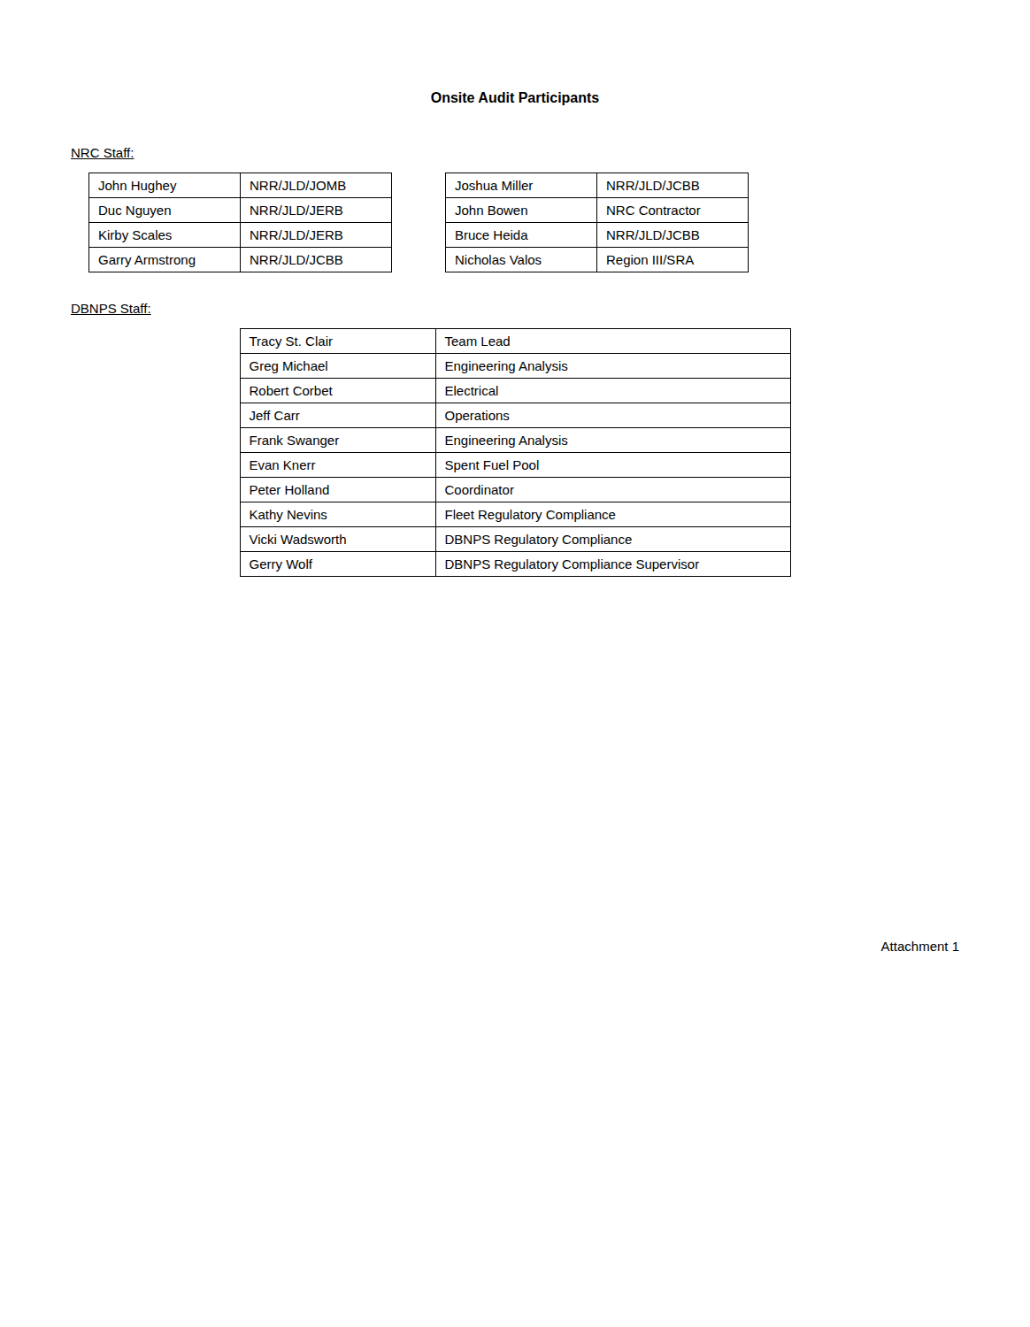Onsite Audit Participants
NRC Staff:
| John Hughey | NRR/JLD/JOMB |
| Duc Nguyen | NRR/JLD/JERB |
| Kirby Scales | NRR/JLD/JERB |
| Garry Armstrong | NRR/JLD/JCBB |
| Joshua Miller | NRR/JLD/JCBB |
| John Bowen | NRC Contractor |
| Bruce Heida | NRR/JLD/JCBB |
| Nicholas Valos | Region III/SRA |
DBNPS Staff:
| Tracy St. Clair | Team Lead |
| Greg Michael | Engineering Analysis |
| Robert Corbet | Electrical |
| Jeff Carr | Operations |
| Frank Swanger | Engineering Analysis |
| Evan Knerr | Spent Fuel Pool |
| Peter Holland | Coordinator |
| Kathy Nevins | Fleet Regulatory Compliance |
| Vicki Wadsworth | DBNPS Regulatory Compliance |
| Gerry Wolf | DBNPS Regulatory Compliance Supervisor |
Attachment 1